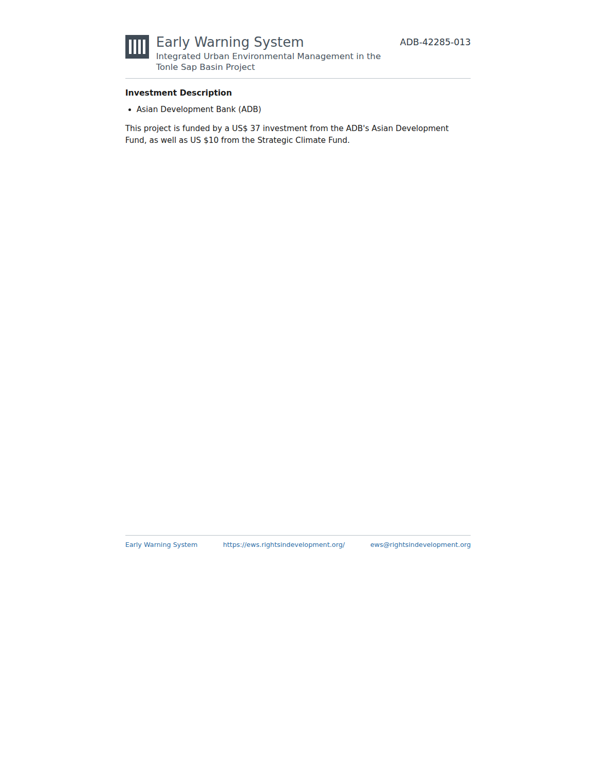Early Warning System
Integrated Urban Environmental Management in the Tonle Sap Basin Project
ADB-42285-013
Investment Description
Asian Development Bank (ADB)
This project is funded by a US$ 37 investment from the ADB's Asian Development Fund, as well as US $10 from the Strategic Climate Fund.
Early Warning System
https://ews.rightsindevelopment.org/
ews@rightsindevelopment.org